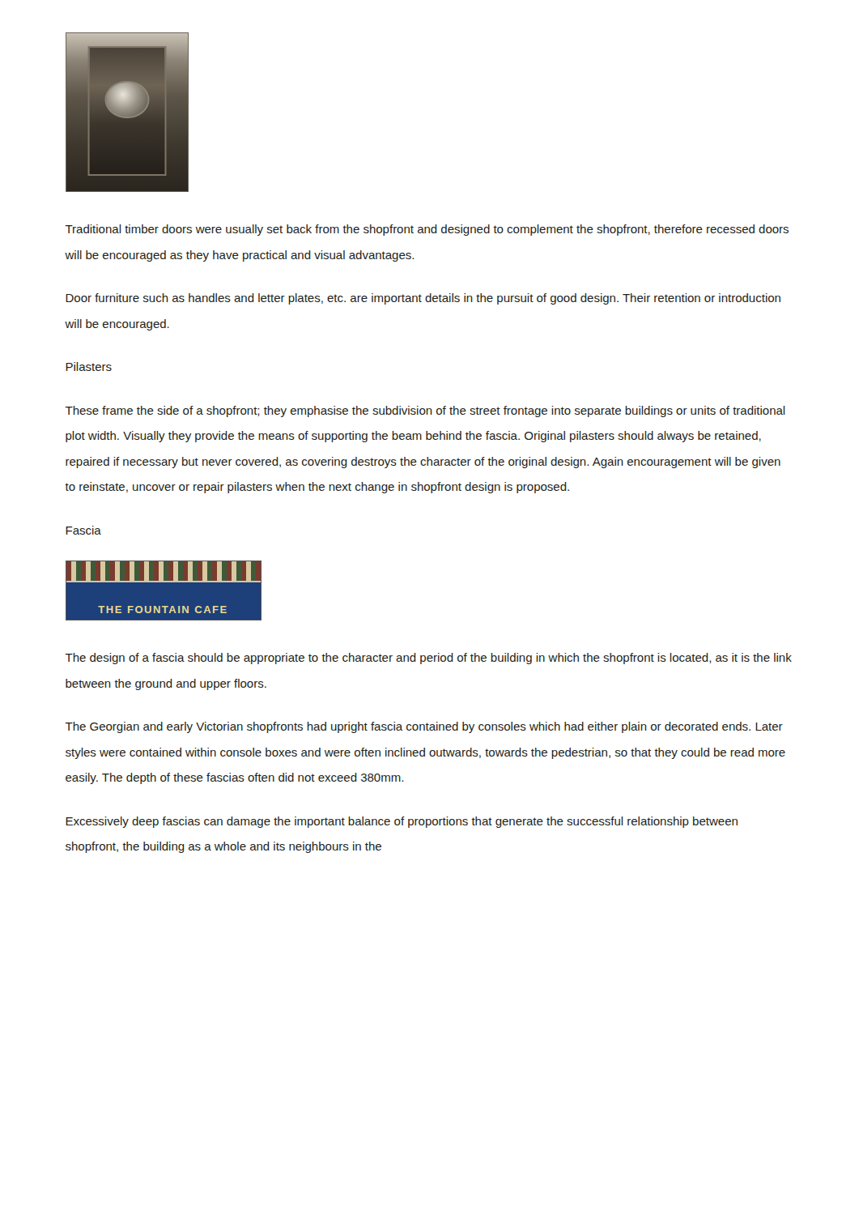Traditional timber doors were usually set back from the shopfront and designed to complement the shopfront, therefore recessed doors will be encouraged as they have practical and visual advantages.
Door furniture such as handles and letter plates, etc. are important details in the pursuit of good design. Their retention or introduction will be encouraged.
Pilasters
These frame the side of a shopfront; they emphasise the subdivision of the street frontage into separate buildings or units of traditional plot width. Visually they provide the means of supporting the beam behind the fascia. Original pilasters should always be retained, repaired if necessary but never covered, as covering destroys the character of the original design. Again encouragement will be given to reinstate, uncover or repair pilasters when the next change in shopfront design is proposed.
Fascia
The design of a fascia should be appropriate to the character and period of the building in which the shopfront is located, as it is the link between the ground and upper floors.
The Georgian and early Victorian shopfronts had upright fascia contained by consoles which had either plain or decorated ends. Later styles were contained within console boxes and were often inclined outwards, towards the pedestrian, so that they could be read more easily. The depth of these fascias often did not exceed 380mm.
Excessively deep fascias can damage the important balance of proportions that generate the successful relationship between shopfront, the building as a whole and its neighbours in the